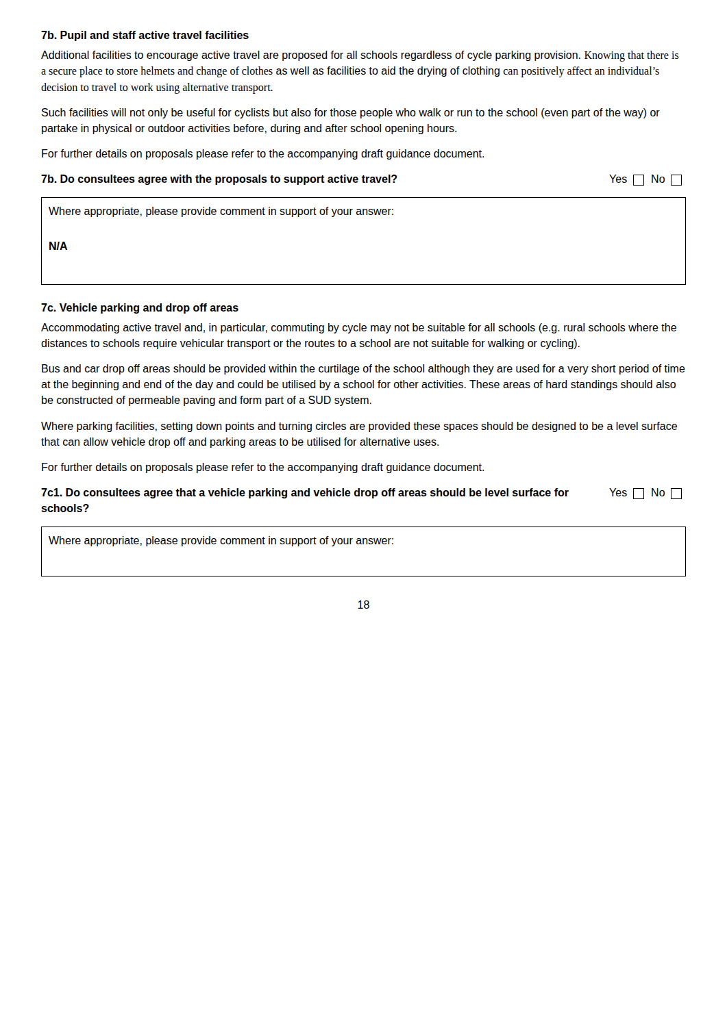7b. Pupil and staff active travel facilities
Additional facilities to encourage active travel are proposed for all schools regardless of cycle parking provision. Knowing that there is a secure place to store helmets and change of clothes as well as facilities to aid the drying of clothing can positively affect an individual’s decision to travel to work using alternative transport.
Such facilities will not only be useful for cyclists but also for those people who walk or run to the school (even part of the way) or partake in physical or outdoor activities before, during and after school opening hours.
For further details on proposals please refer to the accompanying draft guidance document.
7b. Do consultees agree with the proposals to support active travel?
Yes No
Where appropriate, please provide comment in support of your answer:
N/A
7c. Vehicle parking and drop off areas
Accommodating active travel and, in particular, commuting by cycle may not be suitable for all schools (e.g. rural schools where the distances to schools require vehicular transport or the routes to a school are not suitable for walking or cycling).
Bus and car drop off areas should be provided within the curtilage of the school although they are used for a very short period of time at the beginning and end of the day and could be utilised by a school for other activities. These areas of hard standings should also be constructed of permeable paving and form part of a SUD system.
Where parking facilities, setting down points and turning circles are provided these spaces should be designed to be a level surface that can allow vehicle drop off and parking areas to be utilised for alternative uses.
For further details on proposals please refer to the accompanying draft guidance document.
7c1. Do consultees agree that a vehicle parking and vehicle drop off areas should be level surface for schools?
Yes No
Where appropriate, please provide comment in support of your answer:
18